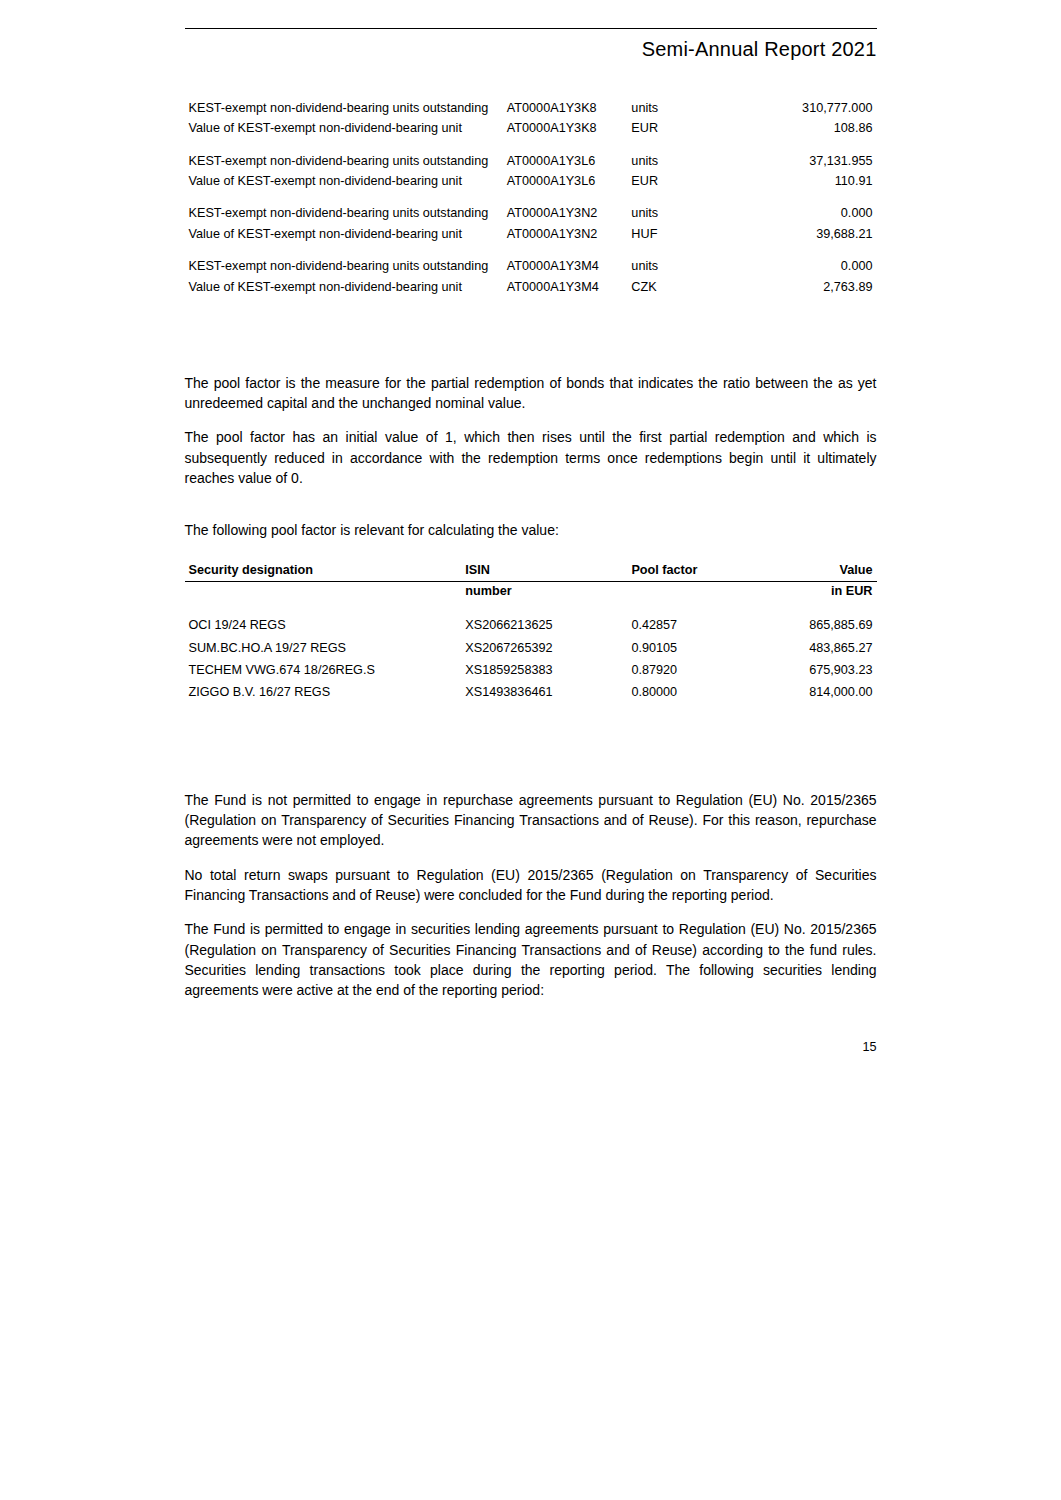Semi-Annual Report 2021
| KEST-exempt non-dividend-bearing units outstanding | AT0000A1Y3K8 | units | 310,777.000 |
| Value of KEST-exempt non-dividend-bearing unit | AT0000A1Y3K8 | EUR | 108.86 |
| KEST-exempt non-dividend-bearing units outstanding | AT0000A1Y3L6 | units | 37,131.955 |
| Value of KEST-exempt non-dividend-bearing unit | AT0000A1Y3L6 | EUR | 110.91 |
| KEST-exempt non-dividend-bearing units outstanding | AT0000A1Y3N2 | units | 0.000 |
| Value of KEST-exempt non-dividend-bearing unit | AT0000A1Y3N2 | HUF | 39,688.21 |
| KEST-exempt non-dividend-bearing units outstanding | AT0000A1Y3M4 | units | 0.000 |
| Value of KEST-exempt non-dividend-bearing unit | AT0000A1Y3M4 | CZK | 2,763.89 |
The pool factor is the measure for the partial redemption of bonds that indicates the ratio between the as yet unredeemed capital and the unchanged nominal value.
The pool factor has an initial value of 1, which then rises until the first partial redemption and which is subsequently reduced in accordance with the redemption terms once redemptions begin until it ultimately reaches value of 0.
The following pool factor is relevant for calculating the value:
| Security designation | ISIN | Pool factor | Value |
| --- | --- | --- | --- |
| | number | | in EUR |
| OCI 19/24 REGS | XS2066213625 | 0.42857 | 865,885.69 |
| SUM.BC.HO.A 19/27 REGS | XS2067265392 | 0.90105 | 483,865.27 |
| TECHEM VWG.674 18/26REG.S | XS1859258383 | 0.87920 | 675,903.23 |
| ZIGGO B.V. 16/27 REGS | XS1493836461 | 0.80000 | 814,000.00 |
The Fund is not permitted to engage in repurchase agreements pursuant to Regulation (EU) No. 2015/2365 (Regulation on Transparency of Securities Financing Transactions and of Reuse). For this reason, repurchase agreements were not employed.
No total return swaps pursuant to Regulation (EU) 2015/2365 (Regulation on Transparency of Securities Financing Transactions and of Reuse) were concluded for the Fund during the reporting period.
The Fund is permitted to engage in securities lending agreements pursuant to Regulation (EU) No. 2015/2365 (Regulation on Transparency of Securities Financing Transactions and of Reuse) according to the fund rules. Securities lending transactions took place during the reporting period. The following securities lending agreements were active at the end of the reporting period:
15